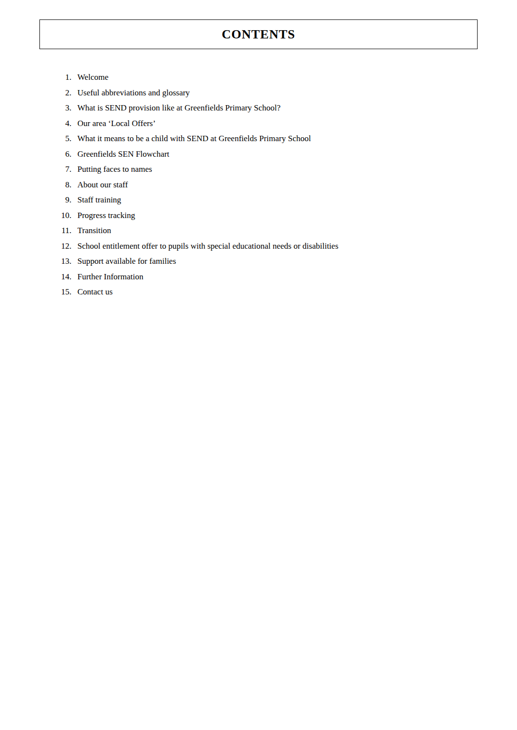CONTENTS
Welcome
Useful abbreviations and glossary
What is SEND provision like at Greenfields Primary School?
Our area ‘Local Offers’
What it means to be a child with SEND at Greenfields Primary School
Greenfields SEN Flowchart
Putting faces to names
About our staff
Staff training
Progress tracking
Transition
School entitlement offer to pupils with special educational needs or disabilities
Support available for families
Further Information
Contact us